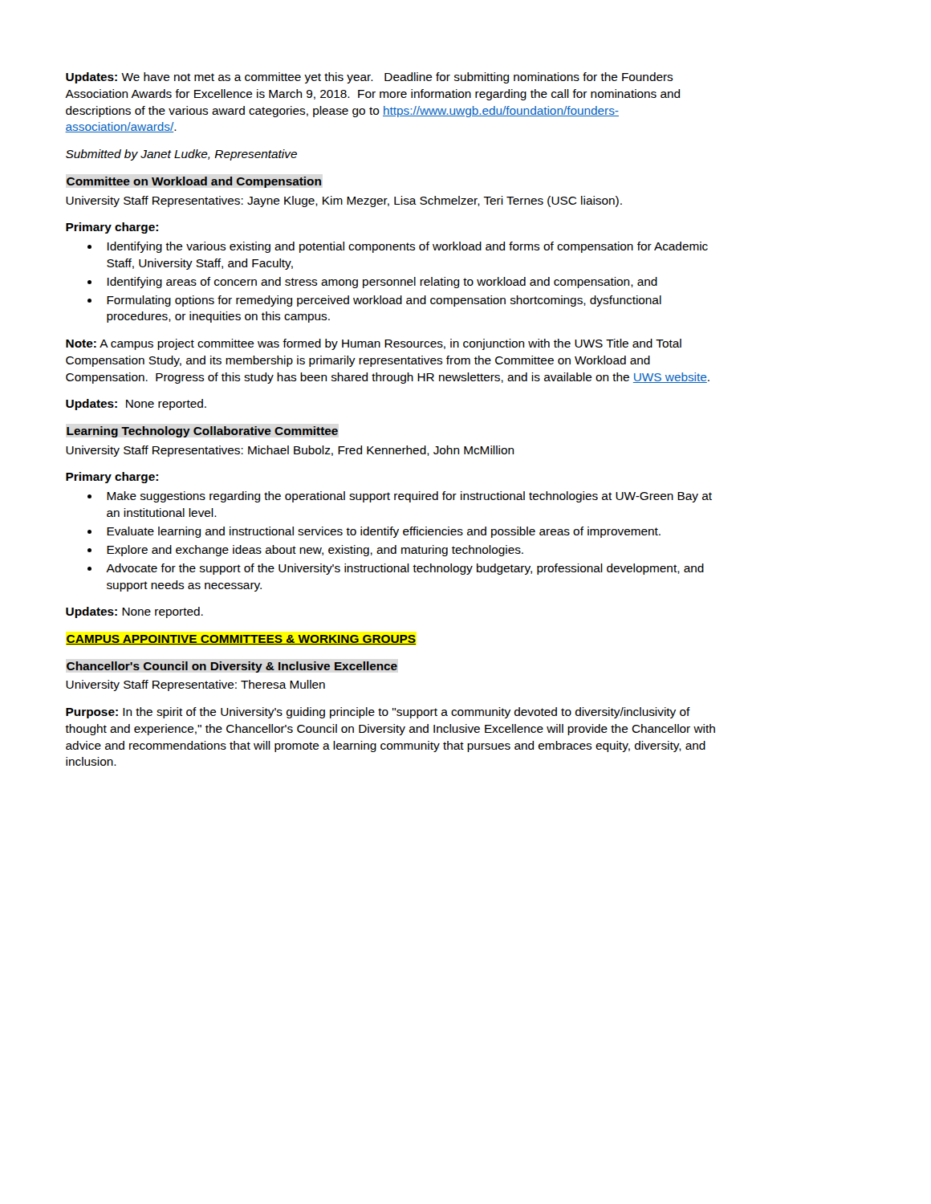Updates: We have not met as a committee yet this year. Deadline for submitting nominations for the Founders Association Awards for Excellence is March 9, 2018. For more information regarding the call for nominations and descriptions of the various award categories, please go to https://www.uwgb.edu/foundation/founders-association/awards/.
Submitted by Janet Ludke, Representative
Committee on Workload and Compensation
University Staff Representatives: Jayne Kluge, Kim Mezger, Lisa Schmelzer, Teri Ternes (USC liaison).
Primary charge:
Identifying the various existing and potential components of workload and forms of compensation for Academic Staff, University Staff, and Faculty,
Identifying areas of concern and stress among personnel relating to workload and compensation, and
Formulating options for remedying perceived workload and compensation shortcomings, dysfunctional procedures, or inequities on this campus.
Note: A campus project committee was formed by Human Resources, in conjunction with the UWS Title and Total Compensation Study, and its membership is primarily representatives from the Committee on Workload and Compensation. Progress of this study has been shared through HR newsletters, and is available on the UWS website.
Updates: None reported.
Learning Technology Collaborative Committee
University Staff Representatives: Michael Bubolz, Fred Kennerhed, John McMillion
Primary charge:
Make suggestions regarding the operational support required for instructional technologies at UW-Green Bay at an institutional level.
Evaluate learning and instructional services to identify efficiencies and possible areas of improvement.
Explore and exchange ideas about new, existing, and maturing technologies.
Advocate for the support of the University's instructional technology budgetary, professional development, and support needs as necessary.
Updates: None reported.
CAMPUS APPOINTIVE COMMITTEES & WORKING GROUPS
Chancellor's Council on Diversity & Inclusive Excellence
University Staff Representative: Theresa Mullen
Purpose: In the spirit of the University's guiding principle to "support a community devoted to diversity/inclusivity of thought and experience," the Chancellor's Council on Diversity and Inclusive Excellence will provide the Chancellor with advice and recommendations that will promote a learning community that pursues and embraces equity, diversity, and inclusion.